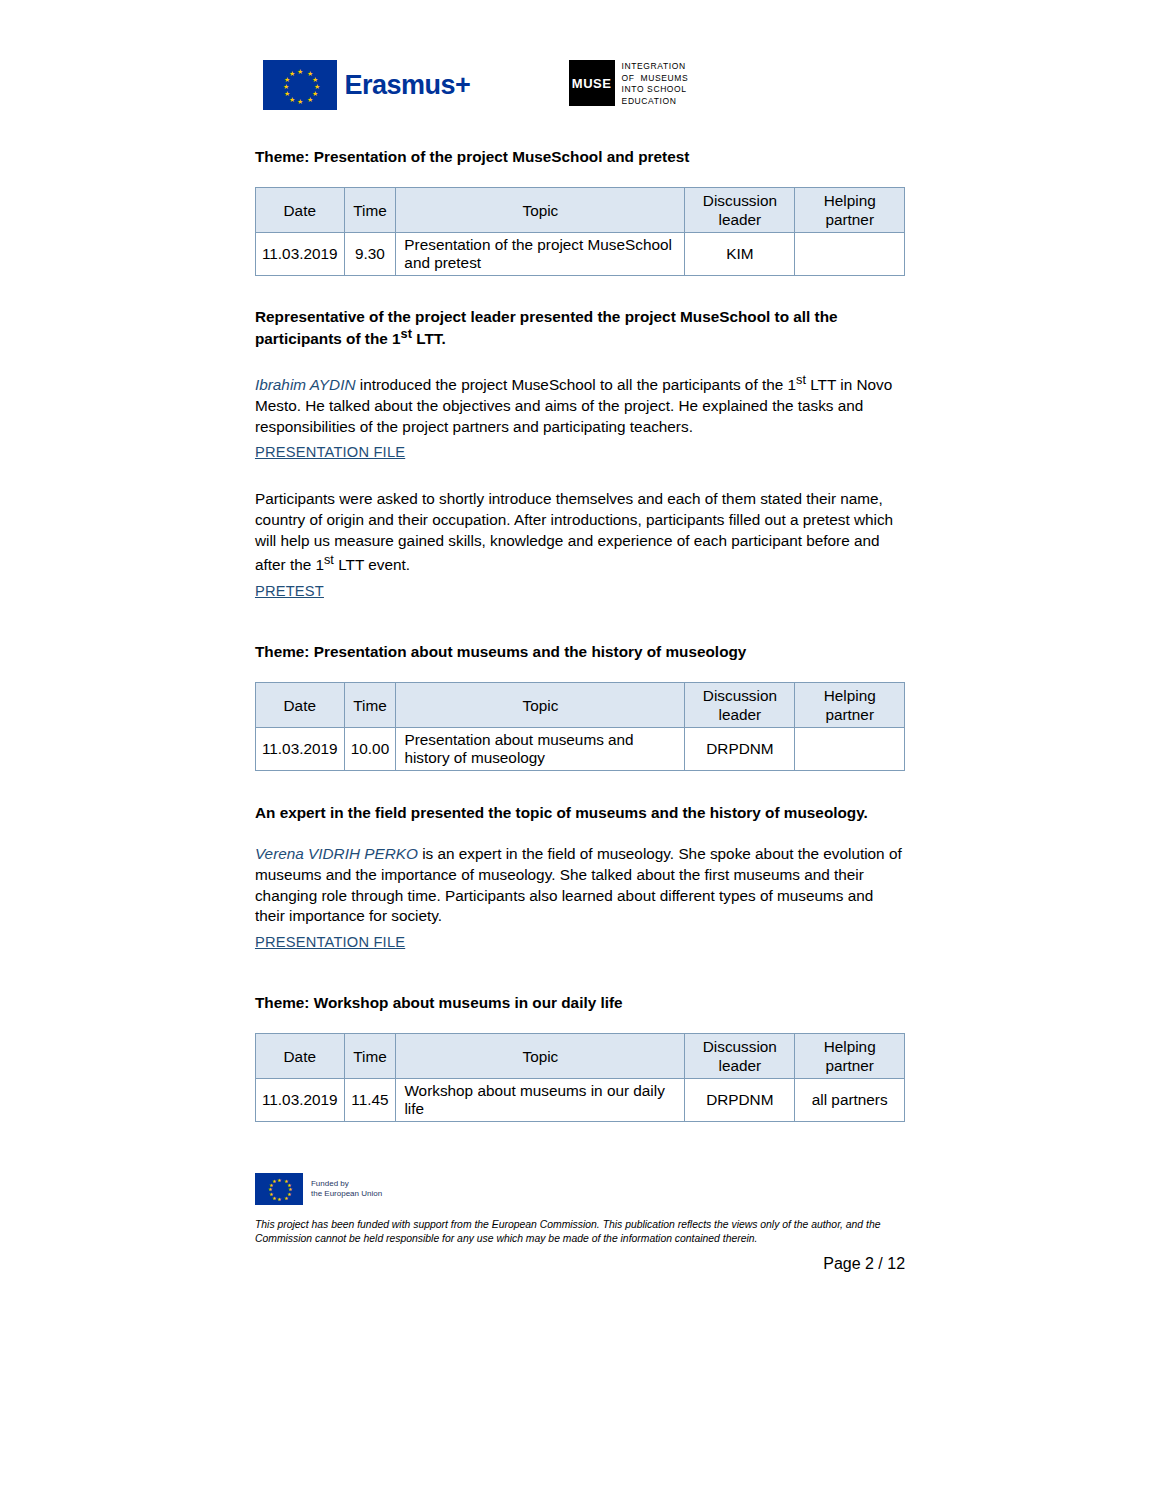★ ★ ★ ★ ★ ★ ★ ★ ★ ★ ★ ★
Erasmus+
MUSE
INTEGRATION
OF MUSEUMS
INTO SCHOOL
EDUCATION
Theme: Presentation of the project MuseSchool and pretest
| Date | Time | Topic | Discussion leader | Helping partner |
| --- | --- | --- | --- | --- |
| 11.03.2019 | 9.30 | Presentation of the project MuseSchool and pretest | KIM | |
Representative of the project leader presented the project MuseSchool to all the participants of the 1st LTT.
Ibrahim AYDIN introduced the project MuseSchool to all the participants of the 1st LTT in Novo Mesto. He talked about the objectives and aims of the project. He explained the tasks and responsibilities of the project partners and participating teachers.
PRESENTATION FILE
Participants were asked to shortly introduce themselves and each of them stated their name, country of origin and their occupation. After introductions, participants filled out a pretest which will help us measure gained skills, knowledge and experience of each participant before and after the 1st LTT event.
PRETEST
Theme: Presentation about museums and the history of museology
| Date | Time | Topic | Discussion leader | Helping partner |
| --- | --- | --- | --- | --- |
| 11.03.2019 | 10.00 | Presentation about museums and history of museology | DRPDNM | |
An expert in the field presented the topic of museums and the history of museology.
Verena VIDRIH PERKO is an expert in the field of museology. She spoke about the evolution of museums and the importance of museology. She talked about the first museums and their changing role through time. Participants also learned about different types of museums and their importance for society.
PRESENTATION FILE
Theme: Workshop about museums in our daily life
| Date | Time | Topic | Discussion leader | Helping partner |
| --- | --- | --- | --- | --- |
| 11.03.2019 | 11.45 | Workshop about museums in our daily life | DRPDNM | all partners |
★ ★ ★ ★ ★ ★ ★ ★ ★ ★ ★ ★
Funded by
the European Union
This project has been funded with support from the European Commission. This publication reflects the views only of the author, and the Commission cannot be held responsible for any use which may be made of the information contained therein.
Page 2 / 12